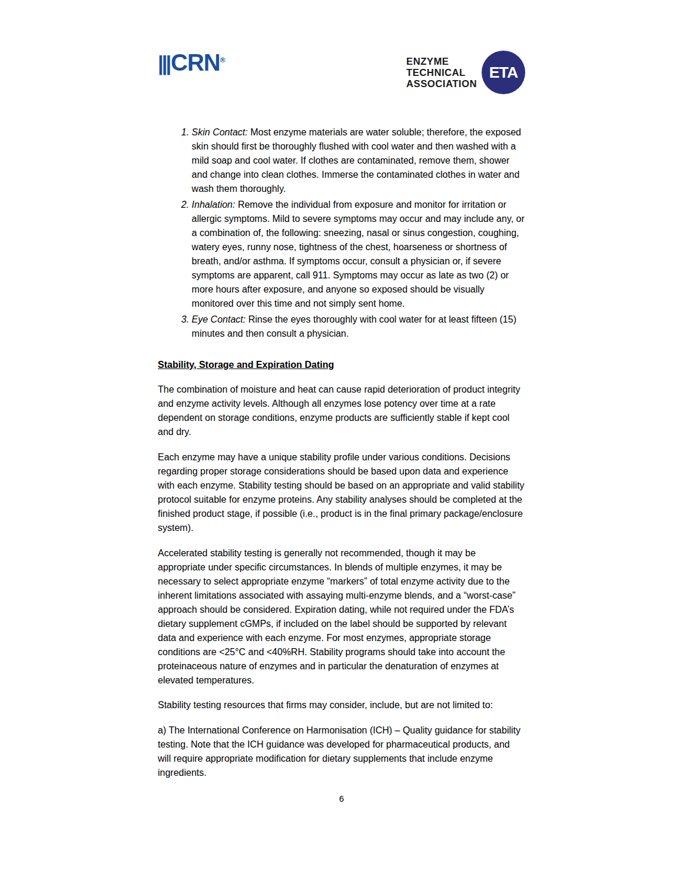|||CRN®
ENZYME
TECHNICAL
ASSOCIATION
Skin Contact: Most enzyme materials are water soluble; therefore, the exposed skin should first be thoroughly flushed with cool water and then washed with a mild soap and cool water. If clothes are contaminated, remove them, shower and change into clean clothes. Immerse the contaminated clothes in water and wash them thoroughly.
Inhalation: Remove the individual from exposure and monitor for irritation or allergic symptoms. Mild to severe symptoms may occur and may include any, or a combination of, the following: sneezing, nasal or sinus congestion, coughing, watery eyes, runny nose, tightness of the chest, hoarseness or shortness of breath, and/or asthma. If symptoms occur, consult a physician or, if severe symptoms are apparent, call 911. Symptoms may occur as late as two (2) or more hours after exposure, and anyone so exposed should be visually monitored over this time and not simply sent home.
Eye Contact: Rinse the eyes thoroughly with cool water for at least fifteen (15) minutes and then consult a physician.
Stability, Storage and Expiration Dating
The combination of moisture and heat can cause rapid deterioration of product integrity and enzyme activity levels. Although all enzymes lose potency over time at a rate dependent on storage conditions, enzyme products are sufficiently stable if kept cool and dry.
Each enzyme may have a unique stability profile under various conditions. Decisions regarding proper storage considerations should be based upon data and experience with each enzyme. Stability testing should be based on an appropriate and valid stability protocol suitable for enzyme proteins. Any stability analyses should be completed at the finished product stage, if possible (i.e., product is in the final primary package/enclosure system).
Accelerated stability testing is generally not recommended, though it may be appropriate under specific circumstances. In blends of multiple enzymes, it may be necessary to select appropriate enzyme “markers” of total enzyme activity due to the inherent limitations associated with assaying multi-enzyme blends, and a “worst-case” approach should be considered. Expiration dating, while not required under the FDA’s dietary supplement cGMPs, if included on the label should be supported by relevant data and experience with each enzyme. For most enzymes, appropriate storage conditions are <25°C and <40%RH. Stability programs should take into account the proteinaceous nature of enzymes and in particular the denaturation of enzymes at elevated temperatures.
Stability testing resources that firms may consider, include, but are not limited to:
a) The International Conference on Harmonisation (ICH) – Quality guidance for stability testing. Note that the ICH guidance was developed for pharmaceutical products, and will require appropriate modification for dietary supplements that include enzyme ingredients.
6